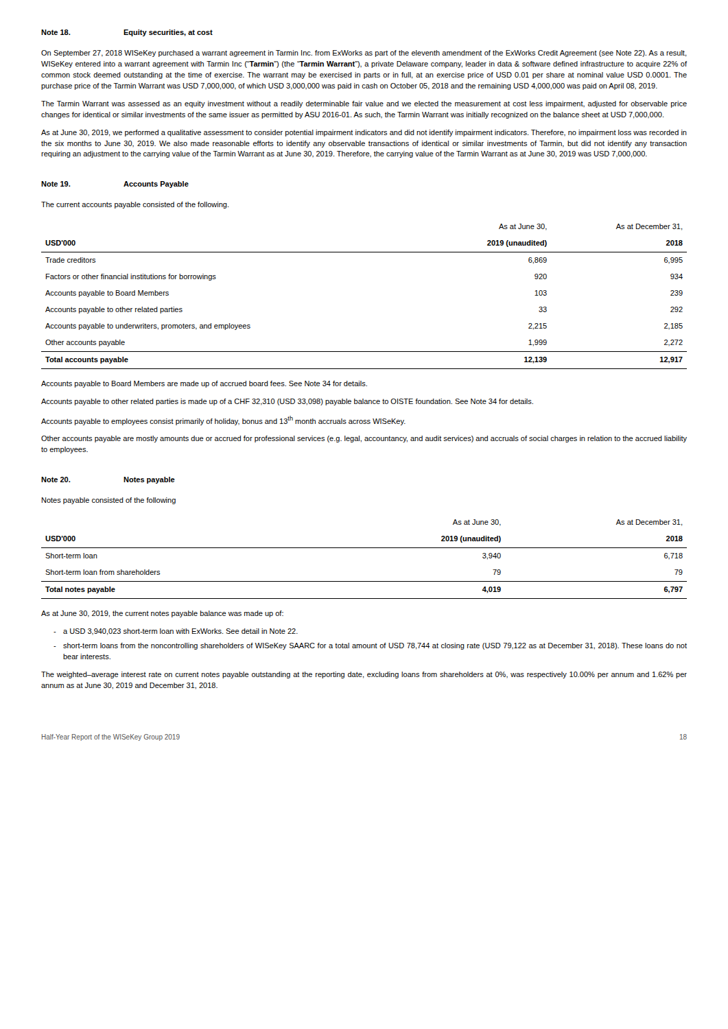Note 18. Equity securities, at cost
On September 27, 2018 WISeKey purchased a warrant agreement in Tarmin Inc. from ExWorks as part of the eleventh amendment of the ExWorks Credit Agreement (see Note 22). As a result, WISeKey entered into a warrant agreement with Tarmin Inc (“Tarmin”) (the “Tarmin Warrant”), a private Delaware company, leader in data & software defined infrastructure to acquire 22% of common stock deemed outstanding at the time of exercise. The warrant may be exercised in parts or in full, at an exercise price of USD 0.01 per share at nominal value USD 0.0001. The purchase price of the Tarmin Warrant was USD 7,000,000, of which USD 3,000,000 was paid in cash on October 05, 2018 and the remaining USD 4,000,000 was paid on April 08, 2019.
The Tarmin Warrant was assessed as an equity investment without a readily determinable fair value and we elected the measurement at cost less impairment, adjusted for observable price changes for identical or similar investments of the same issuer as permitted by ASU 2016-01. As such, the Tarmin Warrant was initially recognized on the balance sheet at USD 7,000,000.
As at June 30, 2019, we performed a qualitative assessment to consider potential impairment indicators and did not identify impairment indicators. Therefore, no impairment loss was recorded in the six months to June 30, 2019. We also made reasonable efforts to identify any observable transactions of identical or similar investments of Tarmin, but did not identify any transaction requiring an adjustment to the carrying value of the Tarmin Warrant as at June 30, 2019. Therefore, the carrying value of the Tarmin Warrant as at June 30, 2019 was USD 7,000,000.
Note 19. Accounts Payable
The current accounts payable consisted of the following.
| | As at June 30, | As at December 31, |
| --- | --- | --- |
| USD'000 | 2019 (unaudited) | 2018 |
| Trade creditors | 6,869 | 6,995 |
| Factors or other financial institutions for borrowings | 920 | 934 |
| Accounts payable to Board Members | 103 | 239 |
| Accounts payable to other related parties | 33 | 292 |
| Accounts payable to underwriters, promoters, and employees | 2,215 | 2,185 |
| Other accounts payable | 1,999 | 2,272 |
| Total accounts payable | 12,139 | 12,917 |
Accounts payable to Board Members are made up of accrued board fees. See Note 34 for details.
Accounts payable to other related parties is made up of a CHF 32,310 (USD 33,098) payable balance to OISTE foundation. See Note 34 for details.
Accounts payable to employees consist primarily of holiday, bonus and 13th month accruals across WISeKey.
Other accounts payable are mostly amounts due or accrued for professional services (e.g. legal, accountancy, and audit services) and accruals of social charges in relation to the accrued liability to employees.
Note 20. Notes payable
Notes payable consisted of the following
| | As at June 30, | As at December 31, |
| --- | --- | --- |
| USD'000 | 2019 (unaudited) | 2018 |
| Short-term loan | 3,940 | 6,718 |
| Short-term loan from shareholders | 79 | 79 |
| Total notes payable | 4,019 | 6,797 |
As at June 30, 2019, the current notes payable balance was made up of:
a USD 3,940,023 short-term loan with ExWorks. See detail in Note 22.
short-term loans from the noncontrolling shareholders of WISeKey SAARC for a total amount of USD 78,744 at closing rate (USD 79,122 as at December 31, 2018). These loans do not bear interests.
The weighted–average interest rate on current notes payable outstanding at the reporting date, excluding loans from shareholders at 0%, was respectively 10.00% per annum and 1.62% per annum as at June 30, 2019 and December 31, 2018.
Half-Year Report of the WISeKey Group 2019 18